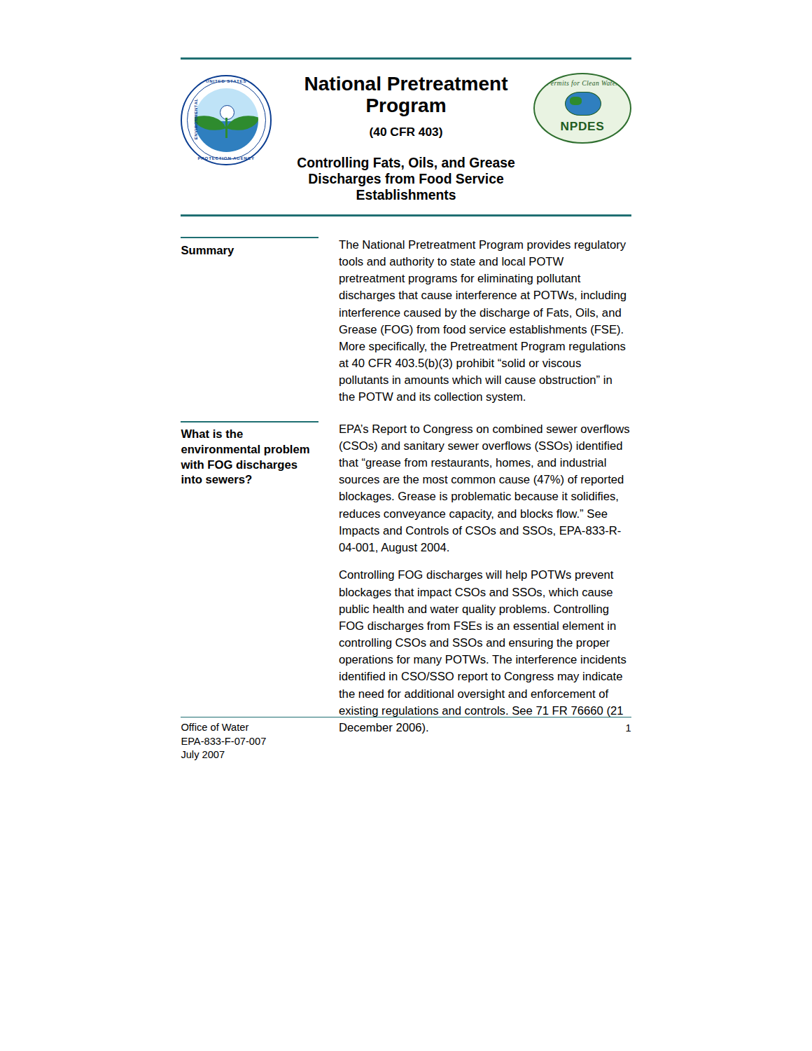UNITED STATES
PROTECTION AGENCY
ENVIRONMENTAL
National Pretreatment
Program
(40 CFR 403)
Controlling Fats, Oils, and Grease
Discharges from Food Service
Establishments
Permits for Clean Water
NPDES
Summary
The National Pretreatment Program provides regulatory tools and authority to state and local POTW pretreatment programs for eliminating pollutant discharges that cause interference at POTWs, including interference caused by the discharge of Fats, Oils, and Grease (FOG) from food service establishments (FSE). More specifically, the Pretreatment Program regulations at 40 CFR 403.5(b)(3) prohibit “solid or viscous pollutants in amounts which will cause obstruction” in the POTW and its collection system.
What is the environmental problem with FOG discharges into sewers?
EPA’s Report to Congress on combined sewer overflows (CSOs) and sanitary sewer overflows (SSOs) identified that “grease from restaurants, homes, and industrial sources are the most common cause (47%) of reported blockages. Grease is problematic because it solidifies, reduces conveyance capacity, and blocks flow.” See Impacts and Controls of CSOs and SSOs, EPA-833-R-04-001, August 2004.
Controlling FOG discharges will help POTWs prevent blockages that impact CSOs and SSOs, which cause public health and water quality problems. Controlling FOG discharges from FSEs is an essential element in controlling CSOs and SSOs and ensuring the proper operations for many POTWs. The interference incidents identified in CSO/SSO report to Congress may indicate the need for additional oversight and enforcement of existing regulations and controls. See 71 FR 76660 (21 December 2006).
Office of Water
EPA-833-F-07-007
July 2007
1